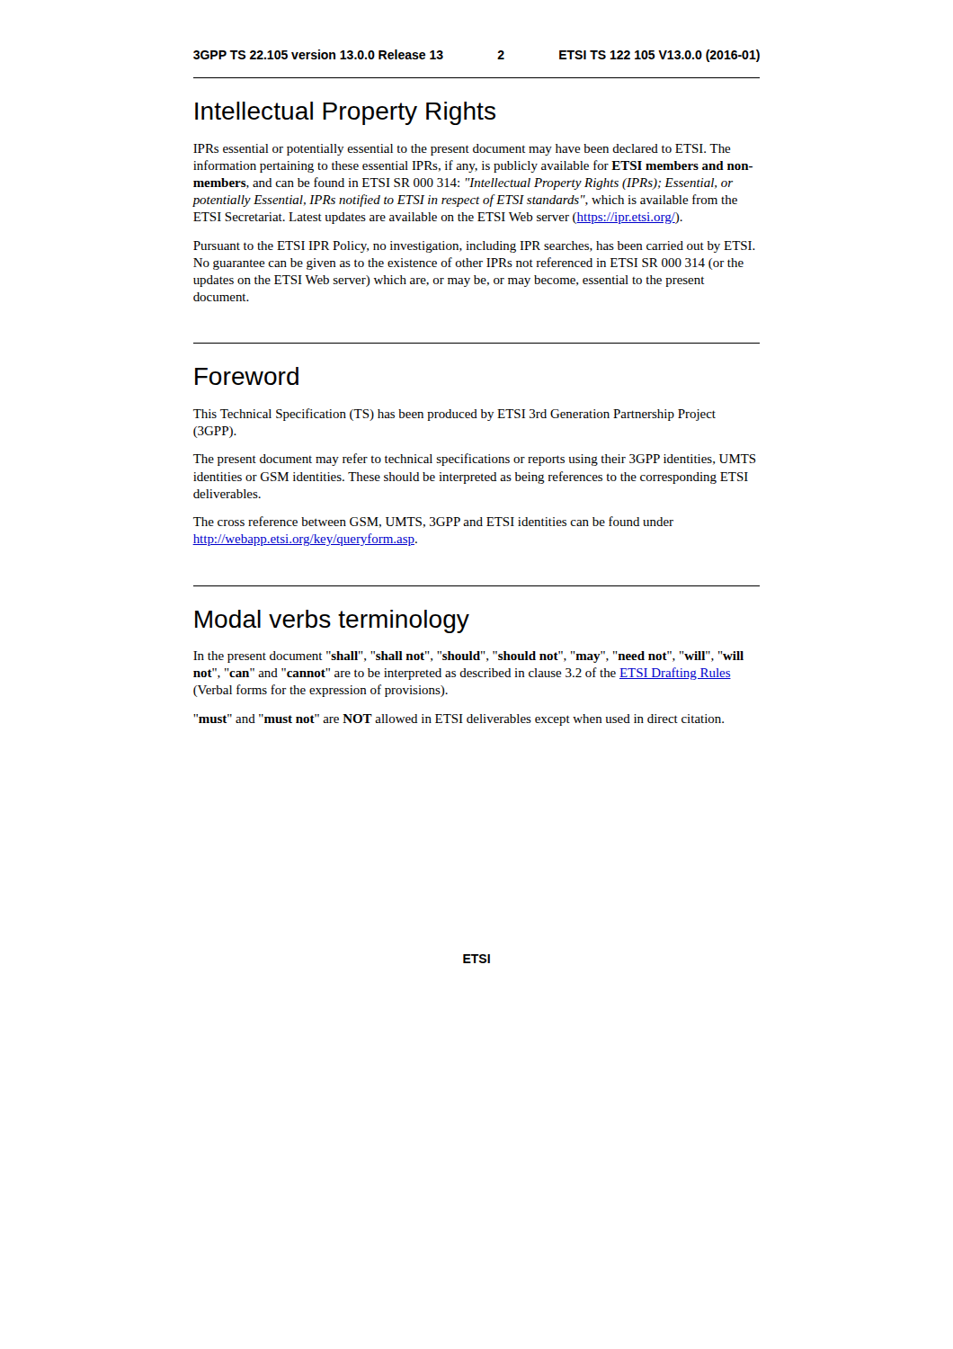3GPP TS 22.105 version 13.0.0 Release 13
2
ETSI TS 122 105 V13.0.0 (2016-01)
Intellectual Property Rights
IPRs essential or potentially essential to the present document may have been declared to ETSI. The information pertaining to these essential IPRs, if any, is publicly available for ETSI members and non-members, and can be found in ETSI SR 000 314: "Intellectual Property Rights (IPRs); Essential, or potentially Essential, IPRs notified to ETSI in respect of ETSI standards", which is available from the ETSI Secretariat. Latest updates are available on the ETSI Web server (https://ipr.etsi.org/).
Pursuant to the ETSI IPR Policy, no investigation, including IPR searches, has been carried out by ETSI. No guarantee can be given as to the existence of other IPRs not referenced in ETSI SR 000 314 (or the updates on the ETSI Web server) which are, or may be, or may become, essential to the present document.
Foreword
This Technical Specification (TS) has been produced by ETSI 3rd Generation Partnership Project (3GPP).
The present document may refer to technical specifications or reports using their 3GPP identities, UMTS identities or GSM identities. These should be interpreted as being references to the corresponding ETSI deliverables.
The cross reference between GSM, UMTS, 3GPP and ETSI identities can be found under http://webapp.etsi.org/key/queryform.asp.
Modal verbs terminology
In the present document "shall", "shall not", "should", "should not", "may", "need not", "will", "will not", "can" and "cannot" are to be interpreted as described in clause 3.2 of the ETSI Drafting Rules (Verbal forms for the expression of provisions).
"must" and "must not" are NOT allowed in ETSI deliverables except when used in direct citation.
ETSI